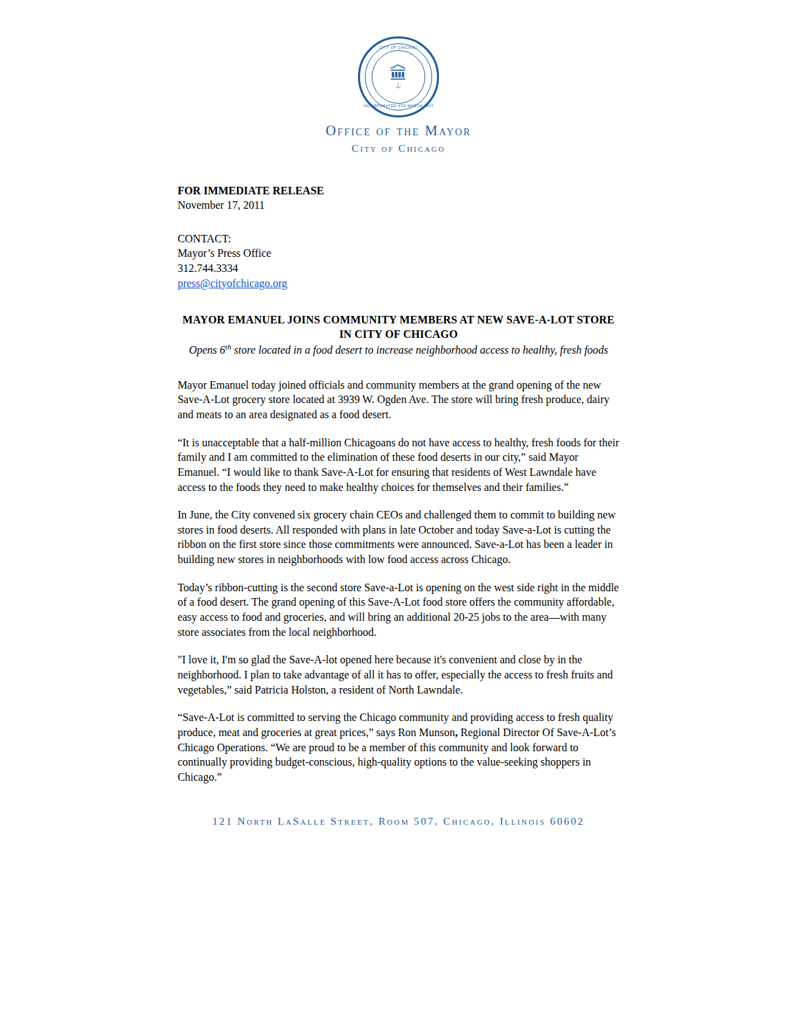City of Chicago
🏛 ⚓
Incorporated 4th March 1837
Office of the Mayor
City of Chicago
FOR IMMEDIATE RELEASE
November 17, 2011
CONTACT:
Mayor’s Press Office
312.744.3334
press@cityofchicago.org
Mayor Emanuel Joins Community Members at New Save-A-Lot Store in City of Chicago
Opens 6th store located in a food desert to increase neighborhood access to healthy, fresh foods
Mayor Emanuel today joined officials and community members at the grand opening of the new Save-A-Lot grocery store located at 3939 W. Ogden Ave. The store will bring fresh produce, dairy and meats to an area designated as a food desert.
“It is unacceptable that a half-million Chicagoans do not have access to healthy, fresh foods for their family and I am committed to the elimination of these food deserts in our city,” said Mayor Emanuel. “I would like to thank Save-A-Lot for ensuring that residents of West Lawndale have access to the foods they need to make healthy choices for themselves and their families.”
In June, the City convened six grocery chain CEOs and challenged them to commit to building new stores in food deserts. All responded with plans in late October and today Save-a-Lot is cutting the ribbon on the first store since those commitments were announced. Save-a-Lot has been a leader in building new stores in neighborhoods with low food access across Chicago.
Today’s ribbon-cutting is the second store Save-a-Lot is opening on the west side right in the middle of a food desert. The grand opening of this Save-A-Lot food store offers the community affordable, easy access to food and groceries, and will bring an additional 20-25 jobs to the area—with many store associates from the local neighborhood.
"I love it, I'm so glad the Save-A-lot opened here because it's convenient and close by in the neighborhood. I plan to take advantage of all it has to offer, especially the access to fresh fruits and vegetables,” said Patricia Holston, a resident of North Lawndale.
“Save-A-Lot is committed to serving the Chicago community and providing access to fresh quality produce, meat and groceries at great prices,” says Ron Munson, Regional Director Of Save-A-Lot’s Chicago Operations. “We are proud to be a member of this community and look forward to continually providing budget-conscious, high-quality options to the value-seeking shoppers in Chicago.”
121 North LaSalle Street, Room 507, Chicago, Illinois 60602